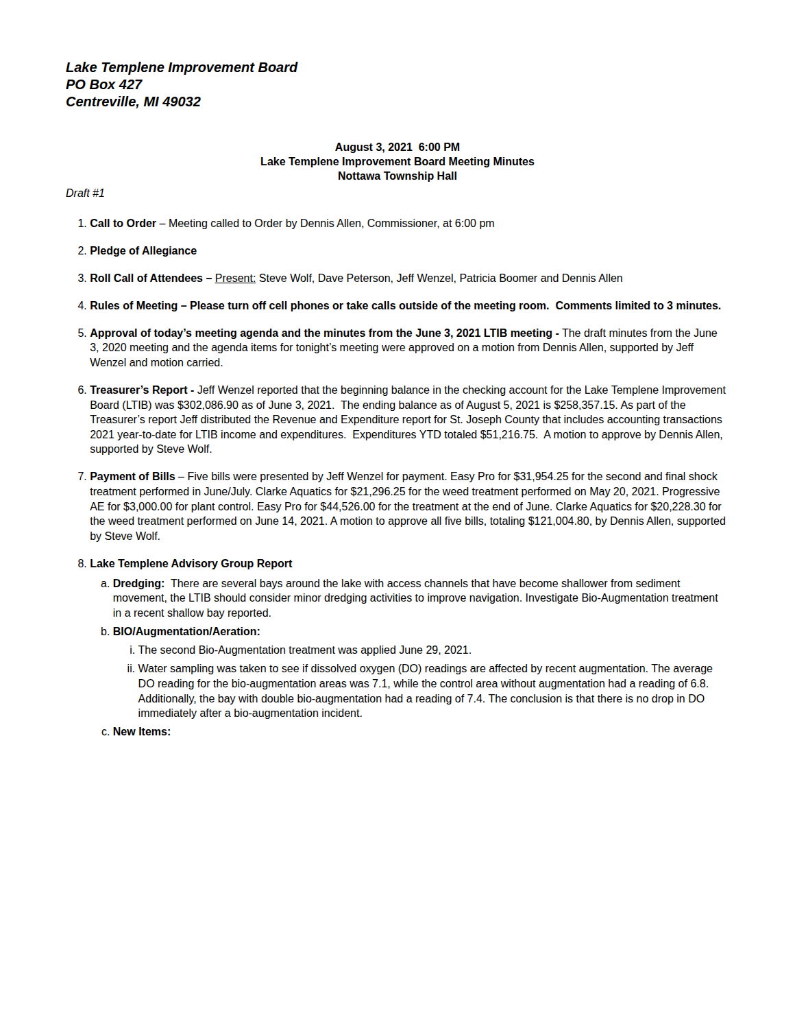Lake Templene Improvement Board
PO Box 427
Centreville, MI 49032
August 3, 2021 6:00 PM
Lake Templene Improvement Board Meeting Minutes
Nottawa Township Hall
Draft #1
Call to Order – Meeting called to Order by Dennis Allen, Commissioner, at 6:00 pm
Pledge of Allegiance
Roll Call of Attendees – Present: Steve Wolf, Dave Peterson, Jeff Wenzel, Patricia Boomer and Dennis Allen
Rules of Meeting – Please turn off cell phones or take calls outside of the meeting room. Comments limited to 3 minutes.
Approval of today’s meeting agenda and the minutes from the June 3, 2021 LTIB meeting - The draft minutes from the June 3, 2020 meeting and the agenda items for tonight’s meeting were approved on a motion from Dennis Allen, supported by Jeff Wenzel and motion carried.
Treasurer’s Report - Jeff Wenzel reported that the beginning balance in the checking account for the Lake Templene Improvement Board (LTIB) was $302,086.90 as of June 3, 2021. The ending balance as of August 5, 2021 is $258,357.15. As part of the Treasurer’s report Jeff distributed the Revenue and Expenditure report for St. Joseph County that includes accounting transactions 2021 year-to-date for LTIB income and expenditures. Expenditures YTD totaled $51,216.75. A motion to approve by Dennis Allen, supported by Steve Wolf.
Payment of Bills – Five bills were presented by Jeff Wenzel for payment. Easy Pro for $31,954.25 for the second and final shock treatment performed in June/July. Clarke Aquatics for $21,296.25 for the weed treatment performed on May 20, 2021. Progressive AE for $3,000.00 for plant control. Easy Pro for $44,526.00 for the treatment at the end of June. Clarke Aquatics for $20,228.30 for the weed treatment performed on June 14, 2021. A motion to approve all five bills, totaling $121,004.80, by Dennis Allen, supported by Steve Wolf.
Lake Templene Advisory Group Report
Dredging: There are several bays around the lake with access channels that have become shallower from sediment movement, the LTIB should consider minor dredging activities to improve navigation. Investigate Bio-Augmentation treatment in a recent shallow bay reported.
BIO/Augmentation/Aeration:
The second Bio-Augmentation treatment was applied June 29, 2021.
Water sampling was taken to see if dissolved oxygen (DO) readings are affected by recent augmentation. The average DO reading for the bio-augmentation areas was 7.1, while the control area without augmentation had a reading of 6.8. Additionally, the bay with double bio-augmentation had a reading of 7.4. The conclusion is that there is no drop in DO immediately after a bio-augmentation incident.
New Items: